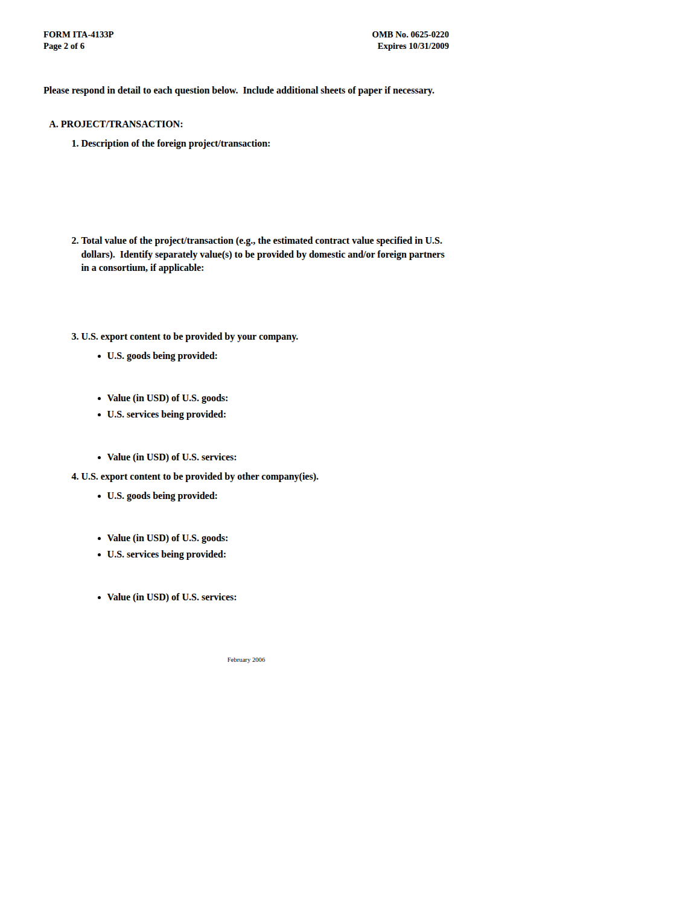FORM ITA-4133P
Page 2 of 6
OMB No. 0625-0220
Expires 10/31/2009
Please respond in detail to each question below. Include additional sheets of paper if necessary.
PROJECT/TRANSACTION:
Description of the foreign project/transaction:
Total value of the project/transaction (e.g., the estimated contract value specified in U.S. dollars). Identify separately value(s) to be provided by domestic and/or foreign partners in a consortium, if applicable:
U.S. export content to be provided by your company.
U.S. goods being provided:
Value (in USD) of U.S. goods:
U.S. services being provided:
Value (in USD) of U.S. services:
U.S. export content to be provided by other company(ies).
U.S. goods being provided:
Value (in USD) of U.S. goods:
U.S. services being provided:
Value (in USD) of U.S. services:
February 2006